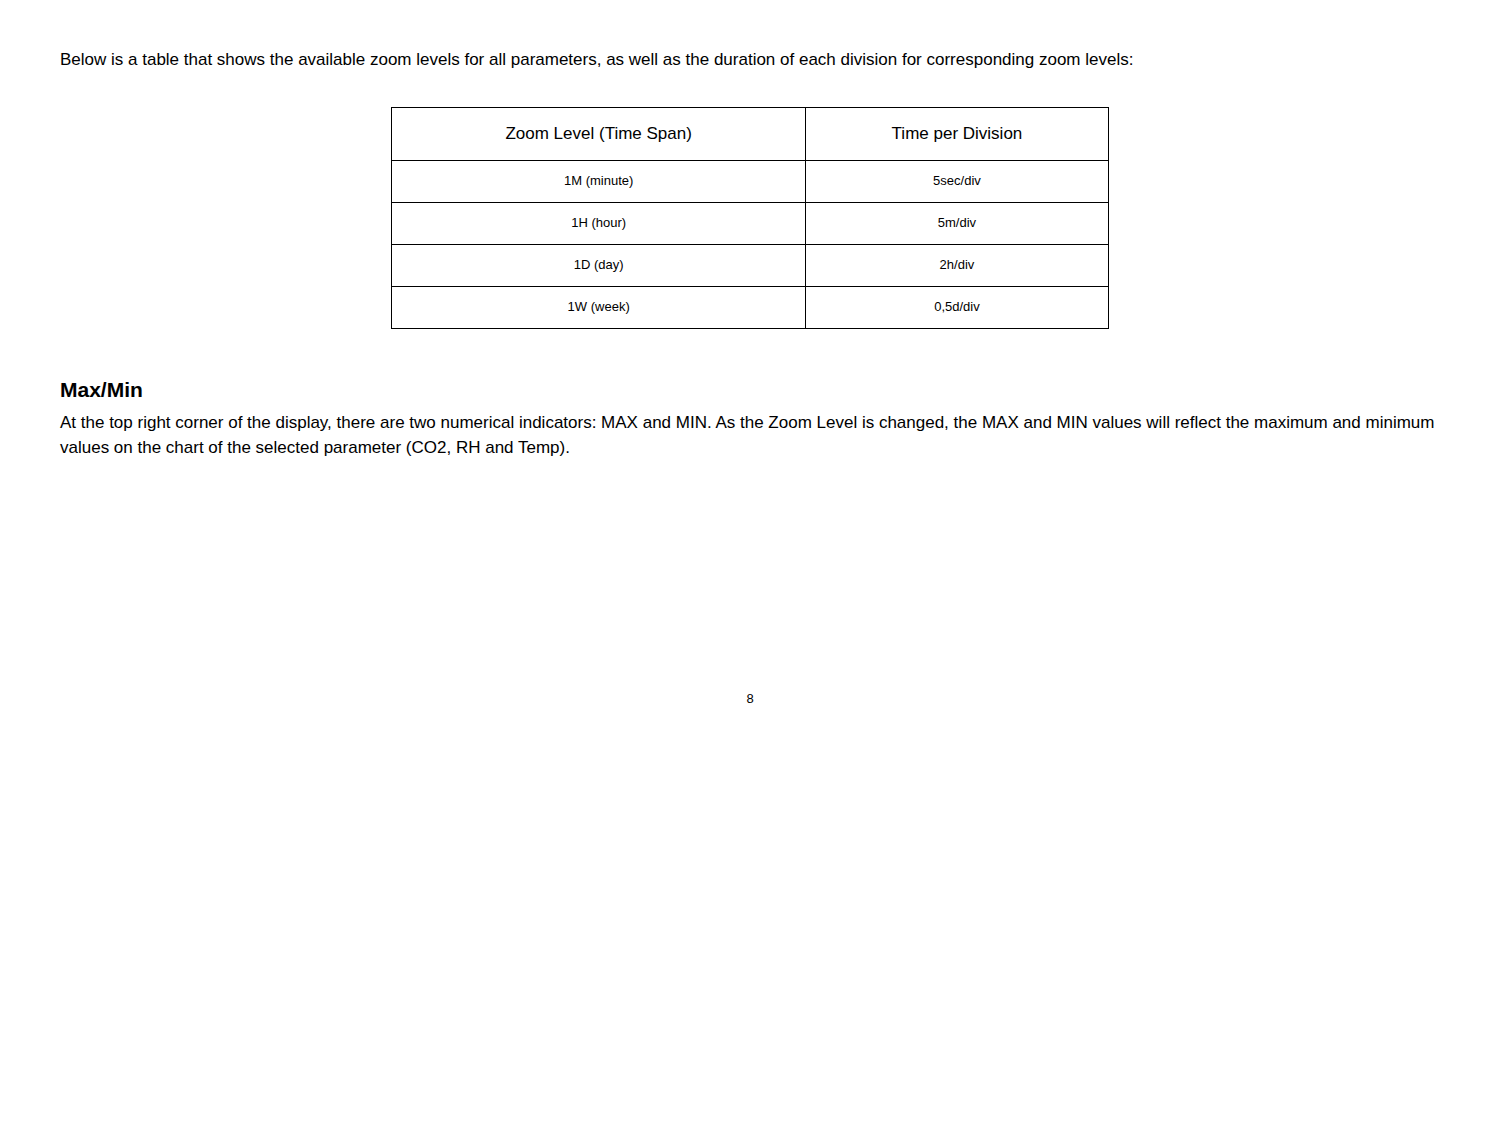Below is a table that shows the available zoom levels for all parameters, as well as the duration of each division for corresponding zoom levels:
| Zoom Level (Time Span) | Time per Division |
| --- | --- |
| 1M (minute) | 5sec/div |
| 1H (hour) | 5m/div |
| 1D (day) | 2h/div |
| 1W (week) | 0,5d/div |
Max/Min
At the top right corner of the display, there are two numerical indicators: MAX and MIN. As the Zoom Level is changed, the MAX and MIN values will reflect the maximum and minimum values on the chart of the selected parameter (CO2, RH and Temp).
8